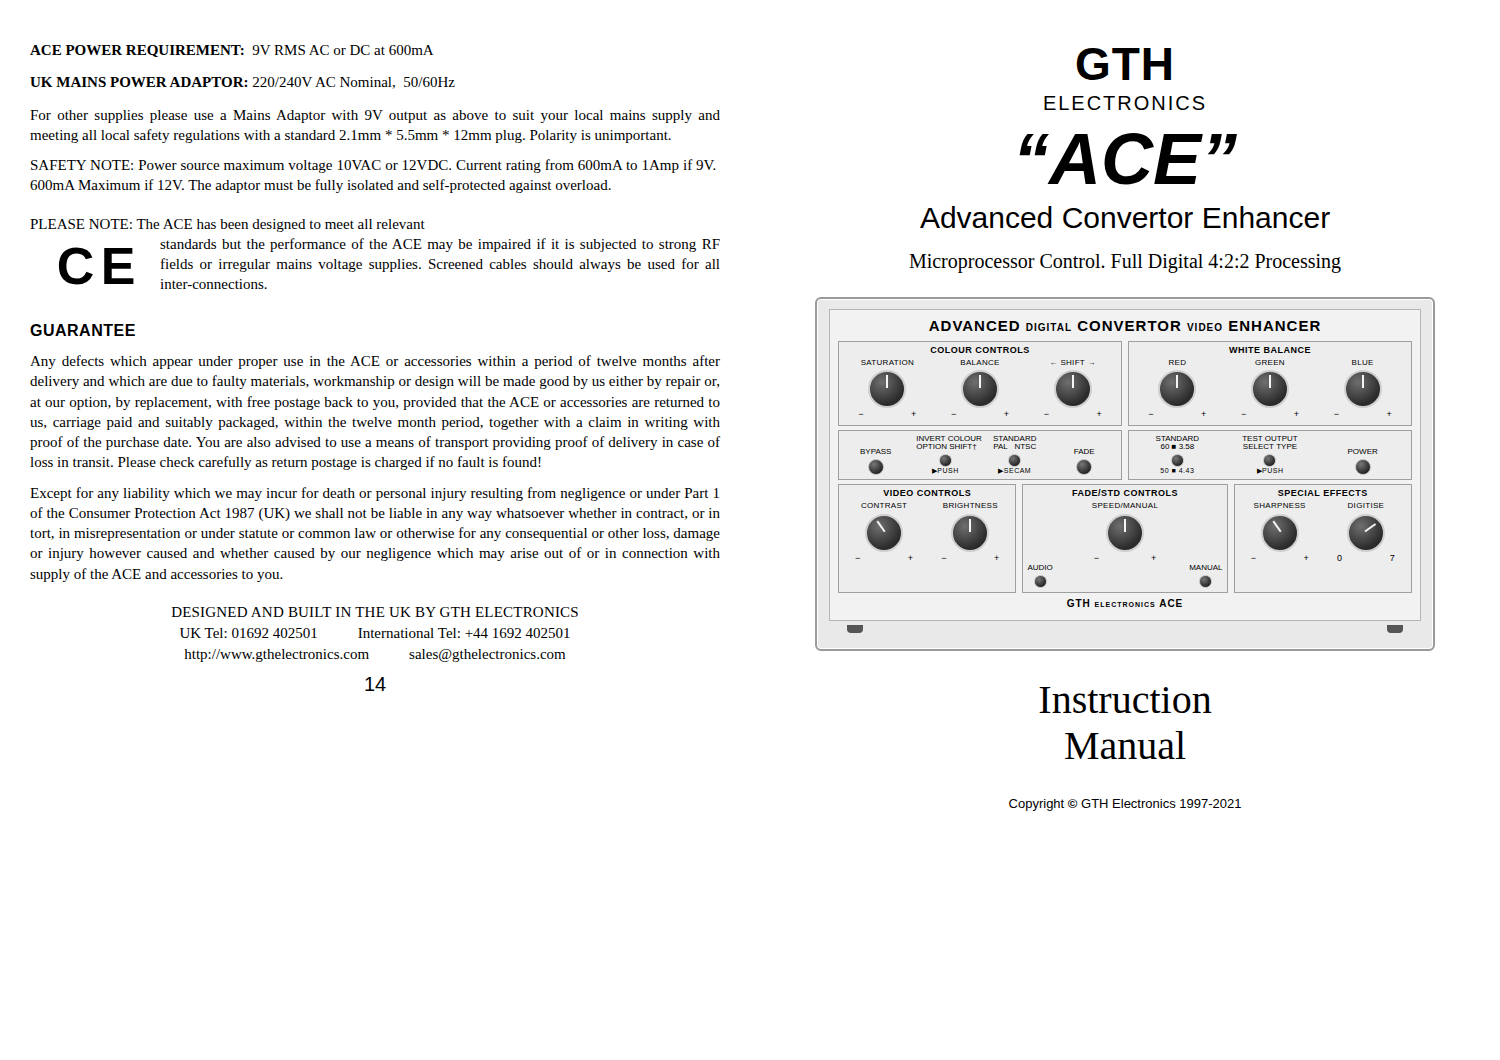ACE POWER REQUIREMENT: 9V RMS AC or DC at 600mA
UK MAINS POWER ADAPTOR: 220/240V AC Nominal, 50/60Hz
For other supplies please use a Mains Adaptor with 9V output as above to suit your local mains supply and meeting all local safety regulations with a standard 2.1mm * 5.5mm * 12mm plug. Polarity is unimportant.
SAFETY NOTE: Power source maximum voltage 10VAC or 12VDC. Current rating from 600mA to 1Amp if 9V. 600mA Maximum if 12V. The adaptor must be fully isolated and self-protected against overload.
PLEASE NOTE: The ACE has been designed to meet all relevant
C E
standards but the performance of the ACE may be impaired if it is subjected to strong RF fields or irregular mains voltage supplies. Screened cables should always be used for all inter-connections.
GUARANTEE
Any defects which appear under proper use in the ACE or accessories within a period of twelve months after delivery and which are due to faulty materials, workmanship or design will be made good by us either by repair or, at our option, by replacement, with free postage back to you, provided that the ACE or accessories are returned to us, carriage paid and suitably packaged, within the twelve month period, together with a claim in writing with proof of the purchase date. You are also advised to use a means of transport providing proof of delivery in case of loss in transit. Please check carefully as return postage is charged if no fault is found!
Except for any liability which we may incur for death or personal injury resulting from negligence or under Part 1 of the Consumer Protection Act 1987 (UK) we shall not be liable in any way whatsoever whether in contract, or in tort, in misrepresentation or under statute or common law or otherwise for any consequential or other loss, damage or injury however caused and whether caused by our negligence which may arise out of or in connection with supply of the ACE and accessories to you.
DESIGNED AND BUILT IN THE UK BY GTH ELECTRONICS
UK Tel: 01692 402501 International Tel: +44 1692 402501
http://www.gthelectronics.com sales@gthelectronics.com
14
GTH
ELECTRONICS
“ACE”
Advanced Convertor Enhancer
Microprocessor Control. Full Digital 4:2:2 Processing
ADVANCED DIGITAL CONVERTOR VIDEO ENHANCER
COLOUR CONTROLS
SATURATION
−+
BALANCE
−+
← SHIFT →
−+
WHITE BALANCE
RED
−+
GREEN
−+
BLUE
−+
BYPASS
INVERT COLOUR
OPTION SHIFT†
▶PUSH
STANDARD
PAL NTSC
▶SECAM
FADE
STANDARD
60 ■ 3.58
50 ■ 4.43
TEST OUTPUT
SELECT TYPE
▶PUSH
POWER
VIDEO CONTROLS
CONTRAST
−+
BRIGHTNESS
−+
FADE/STD CONTROLS
SPEED/MANUAL
−+
AUDIO
MANUAL
SPECIAL EFFECTS
SHARPNESS
−+
DIGITISE
07
GTH ELECTRONICS ACE
Instruction
Manual
Copyright © GTH Electronics 1997-2021